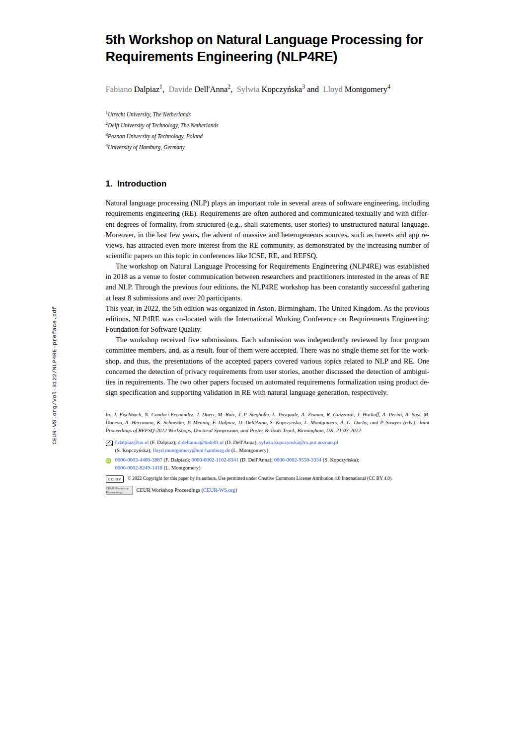CEUR-WS.org/Vol-3122/NLP4RE-preface.pdf
5th Workshop on Natural Language Processing for
Requirements Engineering (NLP4RE)
Fabiano Dalpiaz1, Davide Dell'Anna2, Sylwia Kopczyńska3 and Lloyd Montgomery4
1Utrecht University, The Netherlands
2Delft University of Technology, The Netherlands
3Poznan University of Technology, Poland
4University of Hamburg, Germany
1. Introduction
Natural language processing (NLP) plays an important role in several areas of software engineering, including requirements engineering (RE). Requirements are often authored and communicated textually and with different degrees of formality, from structured (e.g., shall statements, user stories) to unstructured natural language. Moreover, in the last few years, the advent of massive and heterogeneous sources, such as tweets and app reviews, has attracted even more interest from the RE community, as demonstrated by the increasing number of scientific papers on this topic in conferences like ICSE, RE, and REFSQ.
The workshop on Natural Language Processing for Requirements Engineering (NLP4RE) was established in 2018 as a venue to foster communication between researchers and practitioners interested in the areas of RE and NLP. Through the previous four editions, the NLP4RE workshop has been constantly successful gathering at least 8 submissions and over 20 participants.
This year, in 2022, the 5th edition was organized in Aston, Birmingham, The United Kingdom. As the previous editions, NLP4RE was co-located with the International Working Conference on Requirements Engineering: Foundation for Software Quality.
The workshop received five submissions. Each submission was independently reviewed by four program committee members, and, as a result, four of them were accepted. There was no single theme set for the workshop, and thus, the presentations of the accepted papers covered various topics related to NLP and RE. One concerned the detection of privacy requirements from user stories, another discussed the detection of ambiguities in requirements. The two other papers focused on automated requirements formalization using product design specification and supporting validation in RE with natural language generation, respectively.
In: J. Fischbach, N. Condori-Fernández, J. Doerr, M. Ruiz, J.-P. Steghöfer, L. Pasquale, A. Zisman, R. Guizzardi, J. Horkoff, A. Perini, A. Susi, M. Daneva, A. Herrmann, K. Schneider, P. Mennig, F. Dalpiaz, D. Dell'Anna, S. Kopczyńska, L. Montgomery, A. G. Darby, and P. Sawyer (eds.): Joint Proceedings of REFSQ-2022 Workshops, Doctoral Symposium, and Poster & Tools Track, Birmingham, UK, 21-03-2022
f.dalpiaz@uu.nl (F. Dalpiaz); d.dellanna@tudelft.nl (D. Dell'Anna); sylwia.kopczynska@cs.put.poznan.pl
(S. Kopczyńska); lloyd.montgomery@uni-hamburg.de (L. Montgomery)
iD 0000-0003-4480-3887 (F. Dalpiaz); 0000-0002-1162-8341 (D. Dell'Anna); 0000-0002-9550-3334 (S. Kopczyńska);
0000-0002-8249-1418 (L. Montgomery)
CC BY © 2022 Copyright for this paper by its authors. Use permitted under Creative Commons License Attribution 4.0 International (CC BY 4.0).
CEUR Workshop Proceedings CEUR Workshop Proceedings (CEUR-WS.org)